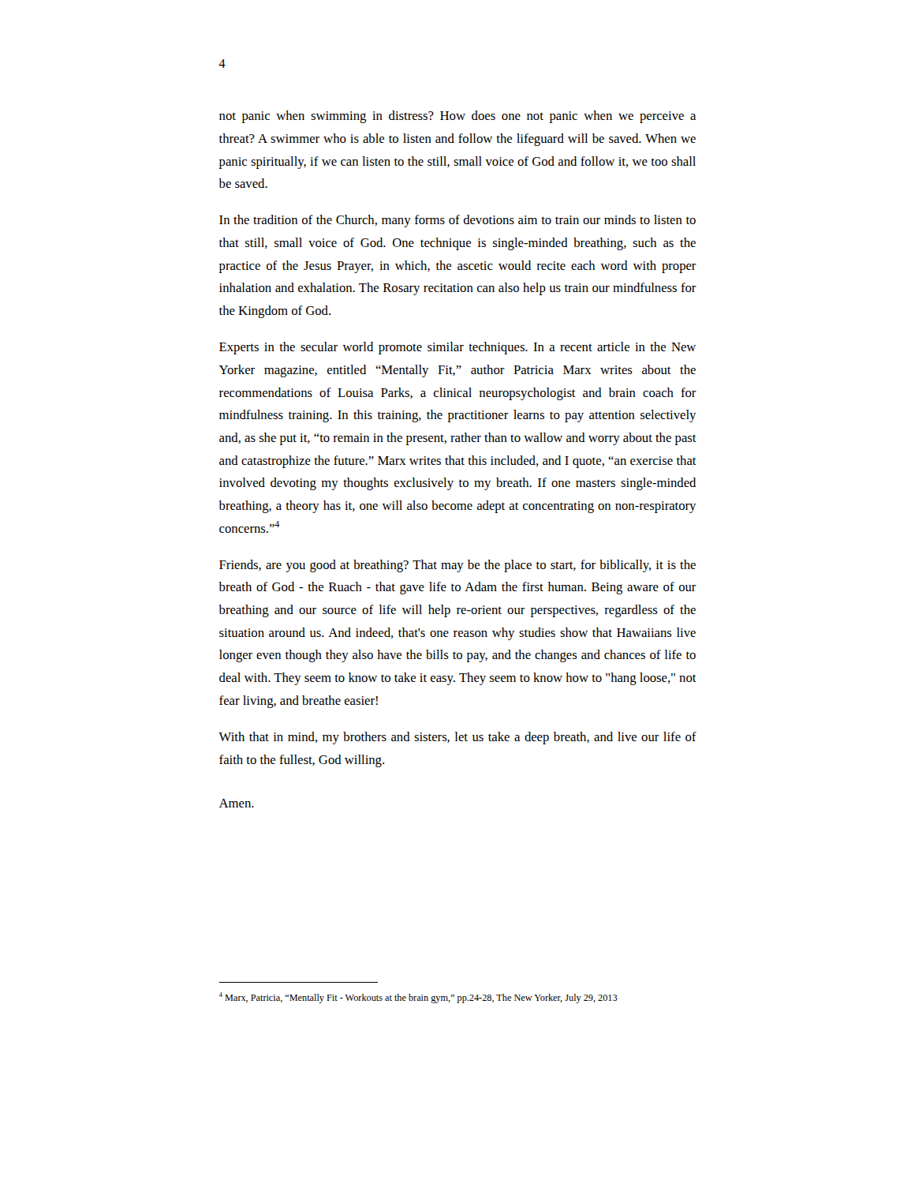4
not panic when swimming in distress? How does one not panic when we perceive a threat? A swimmer who is able to listen and follow the lifeguard will be saved. When we panic spiritually, if we can listen to the still, small voice of God and follow it, we too shall be saved.
In the tradition of the Church, many forms of devotions aim to train our minds to listen to that still, small voice of God. One technique is single-minded breathing, such as the practice of the Jesus Prayer, in which, the ascetic would recite each word with proper inhalation and exhalation. The Rosary recitation can also help us train our mindfulness for the Kingdom of God.
Experts in the secular world promote similar techniques. In a recent article in the New Yorker magazine, entitled “Mentally Fit,” author Patricia Marx writes about the recommendations of Louisa Parks, a clinical neuropsychologist and brain coach for mindfulness training. In this training, the practitioner learns to pay attention selectively and, as she put it, “to remain in the present, rather than to wallow and worry about the past and catastrophize the future.” Marx writes that this included, and I quote, “an exercise that involved devoting my thoughts exclusively to my breath. If one masters single-minded breathing, a theory has it, one will also become adept at concentrating on non-respiratory concerns.”4
Friends, are you good at breathing? That may be the place to start, for biblically, it is the breath of God - the Ruach - that gave life to Adam the first human. Being aware of our breathing and our source of life will help re-orient our perspectives, regardless of the situation around us. And indeed, that's one reason why studies show that Hawaiians live longer even though they also have the bills to pay, and the changes and chances of life to deal with. They seem to know to take it easy. They seem to know how to "hang loose," not fear living, and breathe easier!
With that in mind, my brothers and sisters, let us take a deep breath, and live our life of faith to the fullest, God willing.
Amen.
4 Marx, Patricia, “Mentally Fit - Workouts at the brain gym,” pp.24-28, The New Yorker, July 29, 2013